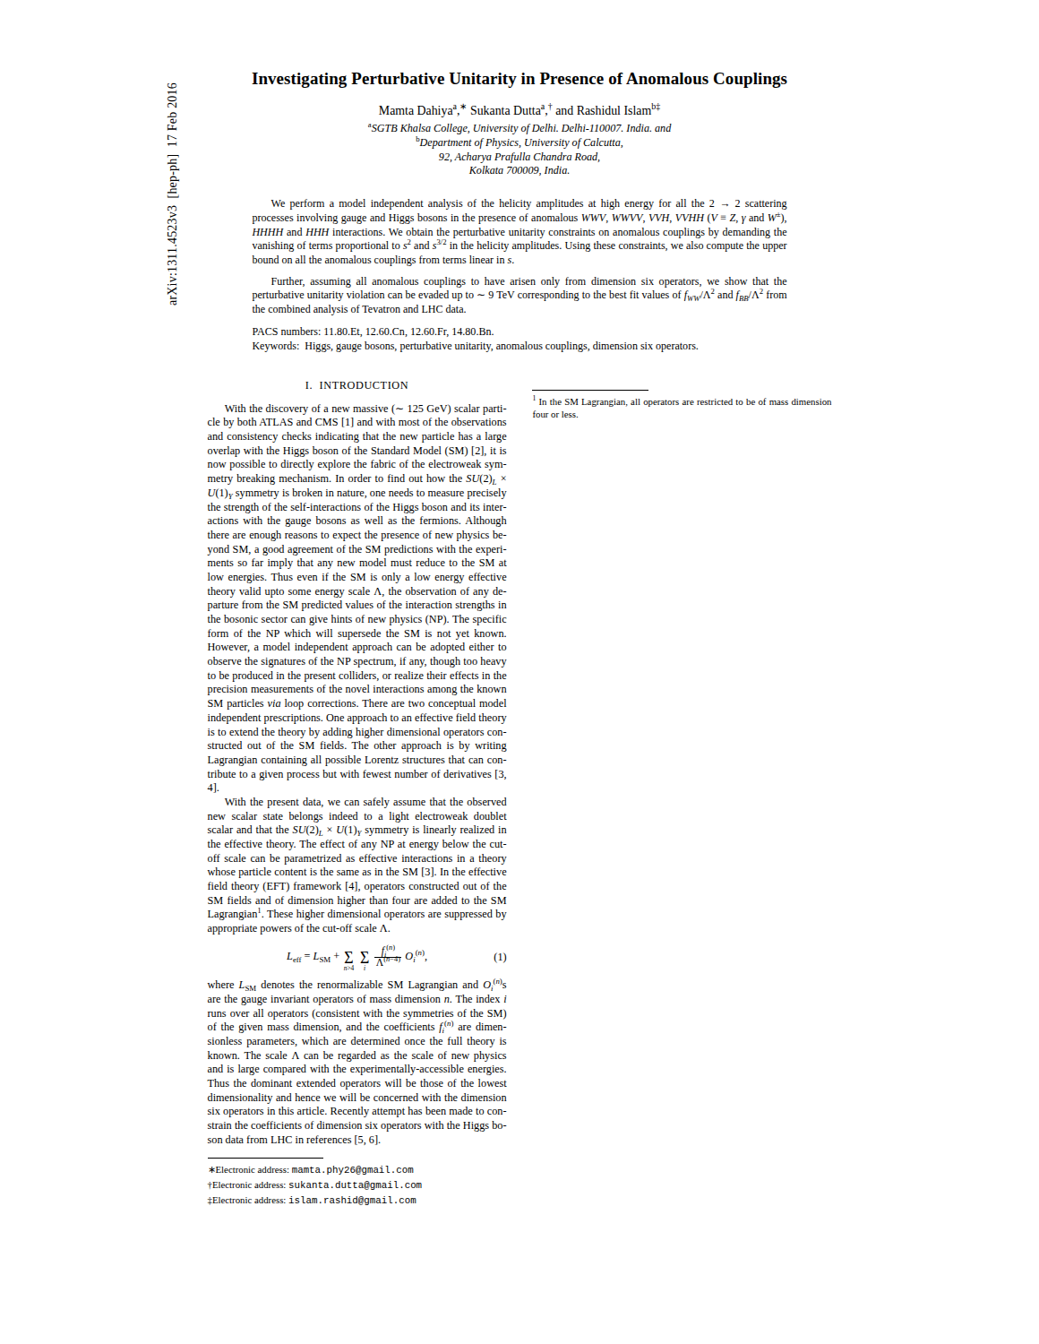arXiv:1311.4523v3 [hep-ph] 17 Feb 2016
Investigating Perturbative Unitarity in Presence of Anomalous Couplings
Mamta Dahiyaa,∗ Sukanta Duttaa,† and Rashidul Islamb‡
aSGTB Khalsa College, University of Delhi. Delhi-110007. India. and
bDepartment of Physics, University of Calcutta,
92, Acharya Prafulla Chandra Road,
Kolkata 700009, India.
We perform a model independent analysis of the helicity amplitudes at high energy for all the 2 → 2 scattering processes involving gauge and Higgs bosons in the presence of anomalous WWV, WWVV, VVH, VVHH (V ≡ Z, γ and W±), HHHH and HHH interactions. We obtain the perturbative unitarity constraints on anomalous couplings by demanding the vanishing of terms proportional to s2 and s3/2 in the helicity amplitudes. Using these constraints, we also compute the upper bound on all the anomalous couplings from terms linear in s.
Further, assuming all anomalous couplings to have arisen only from dimension six operators, we show that the perturbative unitarity violation can be evaded up to ∼ 9 TeV corresponding to the best fit values of fWW/Λ2 and fBB/Λ2 from the combined analysis of Tevatron and LHC data.
PACS numbers: 11.80.Et, 12.60.Cn, 12.60.Fr, 14.80.Bn.
Keywords: Higgs, gauge bosons, perturbative unitarity, anomalous couplings, dimension six operators.
I. INTRODUCTION
With the discovery of a new massive (∼ 125 GeV) scalar particle by both ATLAS and CMS [1] and with most of the observations and consistency checks indicating that the new particle has a large overlap with the Higgs boson of the Standard Model (SM) [2], it is now possible to directly explore the fabric of the electroweak symmetry breaking mechanism. In order to find out how the SU(2)L × U(1)Y symmetry is broken in nature, one needs to measure precisely the strength of the self-interactions of the Higgs boson and its interactions with the gauge bosons as well as the fermions. Although there are enough reasons to expect the presence of new physics beyond SM, a good agreement of the SM predictions with the experiments so far imply that any new model must reduce to the SM at low energies. Thus even if the SM is only a low energy effective theory valid upto some energy scale Λ, the observation of any departure from the SM predicted values of the interaction strengths in the bosonic sector can give hints of new physics (NP). The specific form of the NP which will supersede the SM is not yet known. However, a model independent approach can be adopted either to observe the signatures of the NP spectrum, if any, though too heavy to be produced in the present colliders, or realize their effects in the precision measurements of the novel interactions among the known SM particles via loop corrections. There are two conceptual model independent prescriptions. One approach to an effective field theory is to extend the theory by adding higher dimensional operators constructed out of the SM fields. The other approach is by writing Lagrangian containing all possible Lorentz structures that can contribute to a given process but with fewest number of derivatives [3, 4].
With the present data, we can safely assume that the observed new scalar state belongs indeed to a light electroweak doublet scalar and that the SU(2)L × U(1)Y symmetry is linearly realized in the effective theory. The effect of any NP at energy below the cut-off scale can be parametrized as effective interactions in a theory whose particle content is the same as in the SM [3]. In the effective field theory (EFT) framework [4], operators constructed out of the SM fields and of dimension higher than four are added to the SM Lagrangian1. These higher dimensional operators are suppressed by appropriate powers of the cut-off scale Λ.
Leff = LSM + Σn>4 Σi fi(n) Λ(n−4) Oi(n), (1)
where LSM denotes the renormalizable SM Lagrangian and Oi(n)s are the gauge invariant operators of mass dimension n. The index i runs over all operators (consistent with the symmetries of the SM) of the given mass dimension, and the coefficients fi(n) are dimensionless parameters, which are determined once the full theory is known. The scale Λ can be regarded as the scale of new physics and is large compared with the experimentally-accessible energies. Thus the dominant extended operators will be those of the lowest dimensionality and hence we will be concerned with the dimension six operators in this article. Recently attempt has been made to constrain the coefficients of dimension six operators with the Higgs boson data from LHC in references [5, 6].
∗Electronic address: mamta.phy26@gmail.com
†Electronic address: sukanta.dutta@gmail.com
‡Electronic address: islam.rashid@gmail.com
1 In the SM Lagrangian, all operators are restricted to be of mass dimension four or less.